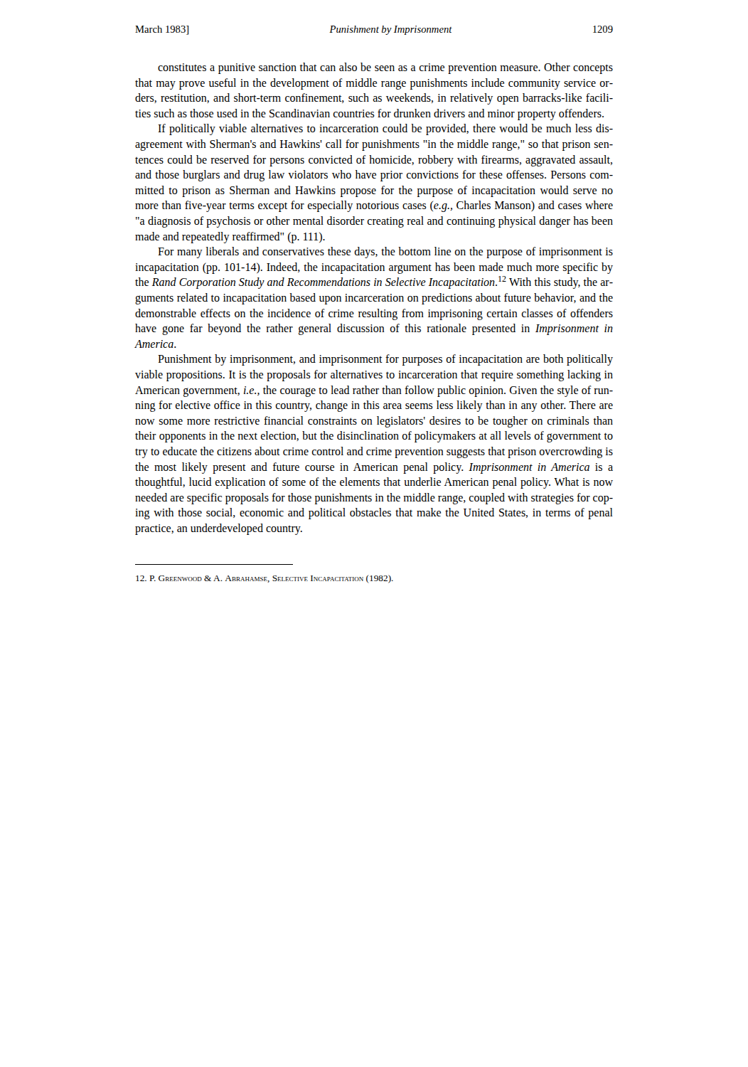March 1983] Punishment by Imprisonment 1209
constitutes a punitive sanction that can also be seen as a crime prevention measure. Other concepts that may prove useful in the development of middle range punishments include community service orders, restitution, and short-term confinement, such as weekends, in relatively open barracks-like facilities such as those used in the Scandinavian countries for drunken drivers and minor property offenders.
If politically viable alternatives to incarceration could be provided, there would be much less disagreement with Sherman's and Hawkins' call for punishments "in the middle range," so that prison sentences could be reserved for persons convicted of homicide, robbery with firearms, aggravated assault, and those burglars and drug law violators who have prior convictions for these offenses. Persons committed to prison as Sherman and Hawkins propose for the purpose of incapacitation would serve no more than five-year terms except for especially notorious cases (e.g., Charles Manson) and cases where "a diagnosis of psychosis or other mental disorder creating real and continuing physical danger has been made and repeatedly reaffirmed" (p. 111).
For many liberals and conservatives these days, the bottom line on the purpose of imprisonment is incapacitation (pp. 101-14). Indeed, the incapacitation argument has been made much more specific by the Rand Corporation Study and Recommendations in Selective Incapacitation.12 With this study, the arguments related to incapacitation based upon incarceration on predictions about future behavior, and the demonstrable effects on the incidence of crime resulting from imprisoning certain classes of offenders have gone far beyond the rather general discussion of this rationale presented in Imprisonment in America.
Punishment by imprisonment, and imprisonment for purposes of incapacitation are both politically viable propositions. It is the proposals for alternatives to incarceration that require something lacking in American government, i.e., the courage to lead rather than follow public opinion. Given the style of running for elective office in this country, change in this area seems less likely than in any other. There are now some more restrictive financial constraints on legislators' desires to be tougher on criminals than their opponents in the next election, but the disinclination of policymakers at all levels of government to try to educate the citizens about crime control and crime prevention suggests that prison overcrowding is the most likely present and future course in American penal policy. Imprisonment in America is a thoughtful, lucid explication of some of the elements that underlie American penal policy. What is now needed are specific proposals for those punishments in the middle range, coupled with strategies for coping with those social, economic and political obstacles that make the United States, in terms of penal practice, an underdeveloped country.
12. P. Greenwood & A. Abrahamse, Selective Incapacitation (1982).